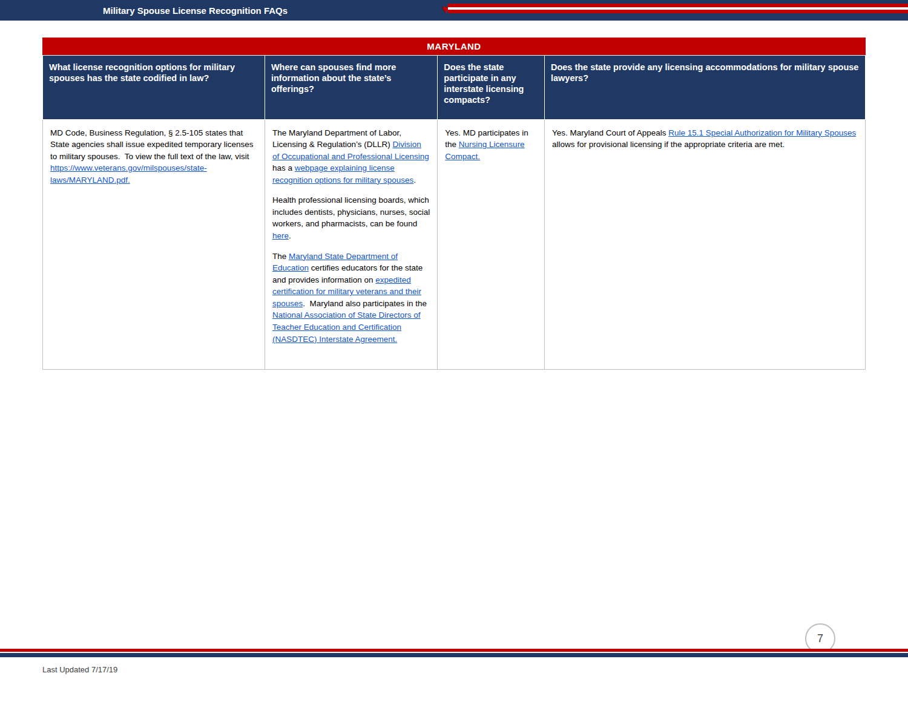Military Spouse License Recognition FAQs
♥♥
MARYLAND
| What license recognition options for military spouses has the state codified in law? | Where can spouses find more information about the state’s offerings? | Does the state participate in any interstate licensing compacts? | Does the state provide any licensing accommodations for military spouse lawyers? |
| --- | --- | --- | --- |
| MD Code, Business Regulation, § 2.5-105 states that State agencies shall issue expedited temporary licenses to military spouses. To view the full text of the law, visit https://www.veterans.gov/milspouses/state-laws/MARYLAND.pdf. | The Maryland Department of Labor, Licensing & Regulation’s (DLLR) Division of Occupational and Professional Licensing has a webpage explaining license recognition options for military spouses . Health professional licensing boards, which includes dentists, physicians, nurses, social workers, and pharmacists, can be found here . The Maryland State Department of Education certifies educators for the state and provides information on expedited certification for military veterans and their spouses . Maryland also participates in the National Association of State Directors of Teacher Education and Certification (NASDTEC) Interstate Agreement. | Yes. MD participates in the Nursing Licensure Compact. | Yes. Maryland Court of Appeals Rule 15.1 Special Authorization for Military Spouses allows for provisional licensing if the appropriate criteria are met. |
7
Last Updated 7/17/19